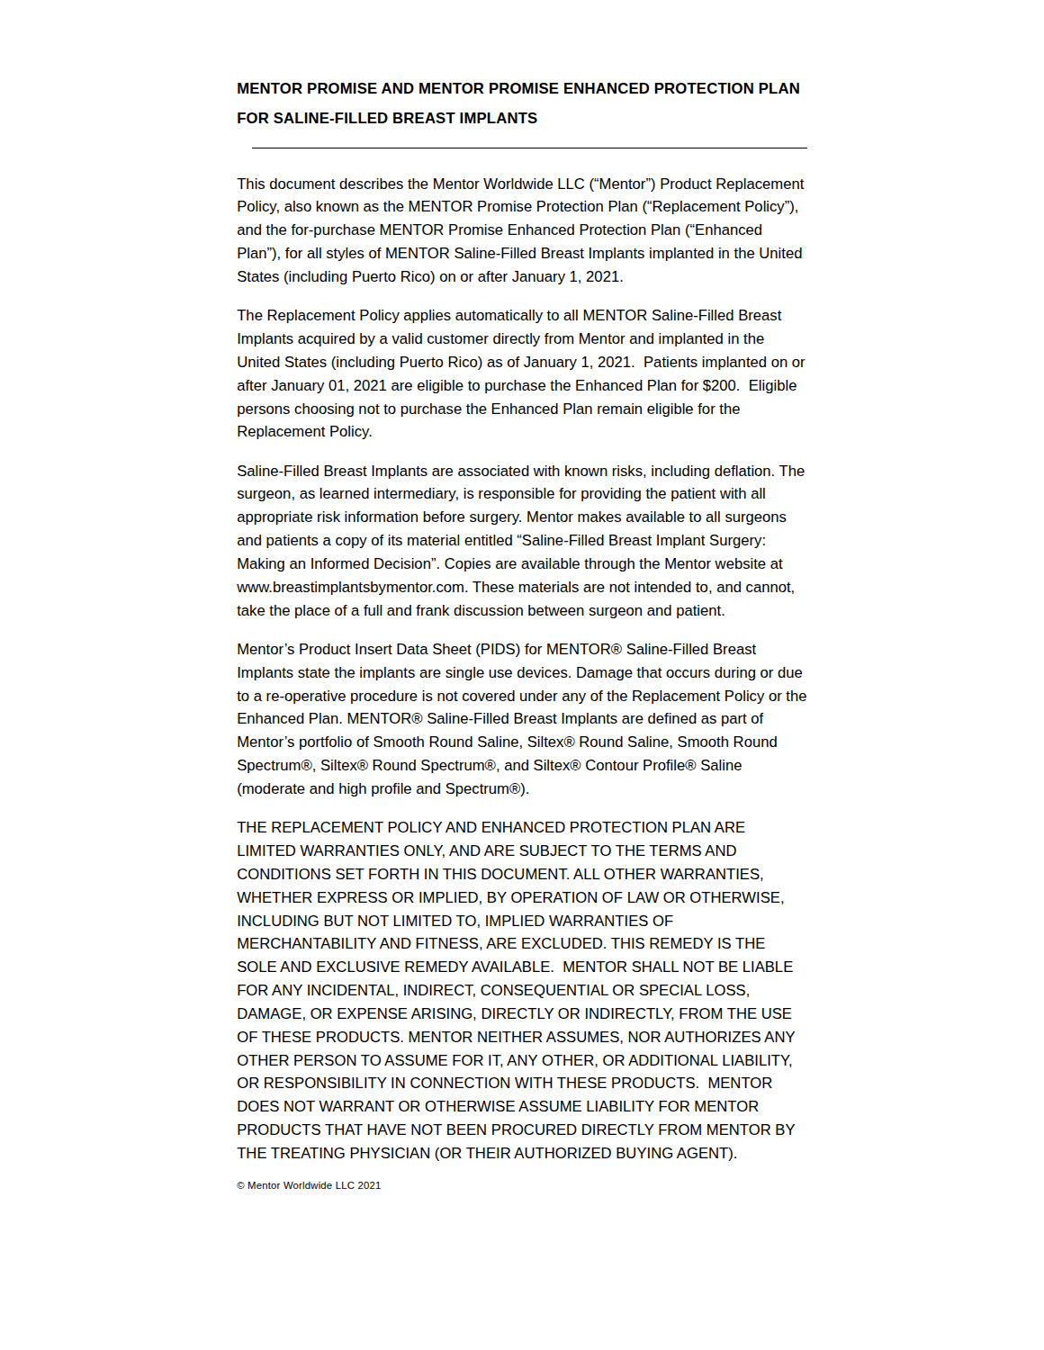MENTOR PROMISE AND MENTOR PROMISE ENHANCED PROTECTION PLAN FOR SALINE-FILLED BREAST IMPLANTS
This document describes the Mentor Worldwide LLC (“Mentor”) Product Replacement Policy, also known as the MENTOR Promise Protection Plan (“Replacement Policy”), and the for-purchase MENTOR Promise Enhanced Protection Plan (“Enhanced Plan”), for all styles of MENTOR Saline-Filled Breast Implants implanted in the United States (including Puerto Rico) on or after January 1, 2021.
The Replacement Policy applies automatically to all MENTOR Saline-Filled Breast Implants acquired by a valid customer directly from Mentor and implanted in the United States (including Puerto Rico) as of January 1, 2021. Patients implanted on or after January 01, 2021 are eligible to purchase the Enhanced Plan for $200. Eligible persons choosing not to purchase the Enhanced Plan remain eligible for the Replacement Policy.
Saline-Filled Breast Implants are associated with known risks, including deflation. The surgeon, as learned intermediary, is responsible for providing the patient with all appropriate risk information before surgery. Mentor makes available to all surgeons and patients a copy of its material entitled “Saline-Filled Breast Implant Surgery: Making an Informed Decision”. Copies are available through the Mentor website at www.breastimplantsbymentor.com. These materials are not intended to, and cannot, take the place of a full and frank discussion between surgeon and patient.
Mentor’s Product Insert Data Sheet (PIDS) for MENTOR® Saline-Filled Breast Implants state the implants are single use devices. Damage that occurs during or due to a re-operative procedure is not covered under any of the Replacement Policy or the Enhanced Plan. MENTOR® Saline-Filled Breast Implants are defined as part of Mentor’s portfolio of Smooth Round Saline, Siltex® Round Saline, Smooth Round Spectrum®, Siltex® Round Spectrum®, and Siltex® Contour Profile® Saline (moderate and high profile and Spectrum®).
THE REPLACEMENT POLICY AND ENHANCED PROTECTION PLAN ARE LIMITED WARRANTIES ONLY, AND ARE SUBJECT TO THE TERMS AND CONDITIONS SET FORTH IN THIS DOCUMENT. ALL OTHER WARRANTIES, WHETHER EXPRESS OR IMPLIED, BY OPERATION OF LAW OR OTHERWISE, INCLUDING BUT NOT LIMITED TO, IMPLIED WARRANTIES OF MERCHANTABILITY AND FITNESS, ARE EXCLUDED. THIS REMEDY IS THE SOLE AND EXCLUSIVE REMEDY AVAILABLE. MENTOR SHALL NOT BE LIABLE FOR ANY INCIDENTAL, INDIRECT, CONSEQUENTIAL OR SPECIAL LOSS, DAMAGE, OR EXPENSE ARISING, DIRECTLY OR INDIRECTLY, FROM THE USE OF THESE PRODUCTS. MENTOR NEITHER ASSUMES, NOR AUTHORIZES ANY OTHER PERSON TO ASSUME FOR IT, ANY OTHER, OR ADDITIONAL LIABILITY, OR RESPONSIBILITY IN CONNECTION WITH THESE PRODUCTS. MENTOR DOES NOT WARRANT OR OTHERWISE ASSUME LIABILITY FOR MENTOR PRODUCTS THAT HAVE NOT BEEN PROCURED DIRECTLY FROM MENTOR BY THE TREATING PHYSICIAN (OR THEIR AUTHORIZED BUYING AGENT).
© Mentor Worldwide LLC 2021